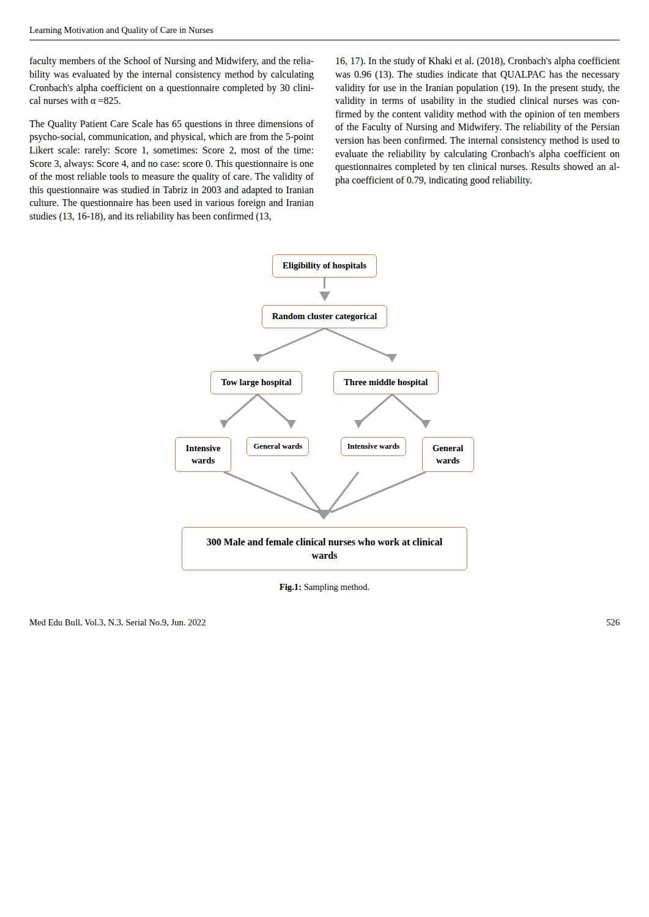Learning Motivation and Quality of Care in Nurses
faculty members of the School of Nursing and Midwifery, and the reliability was evaluated by the internal consistency method by calculating Cronbach's alpha coefficient on a questionnaire completed by 30 clinical nurses with α =825.
The Quality Patient Care Scale has 65 questions in three dimensions of psycho-social, communication, and physical, which are from the 5-point Likert scale: rarely: Score 1, sometimes: Score 2, most of the time: Score 3, always: Score 4, and no case: score 0. This questionnaire is one of the most reliable tools to measure the quality of care. The validity of this questionnaire was studied in Tabriz in 2003 and adapted to Iranian culture. The questionnaire has been used in various foreign and Iranian studies (13, 16-18), and its reliability has been confirmed (13,
16, 17). In the study of Khaki et al. (2018), Cronbach's alpha coefficient was 0.96 (13). The studies indicate that QUALPAC has the necessary validity for use in the Iranian population (19). In the present study, the validity in terms of usability in the studied clinical nurses was confirmed by the content validity method with the opinion of ten members of the Faculty of Nursing and Midwifery. The reliability of the Persian version has been confirmed. The internal consistency method is used to evaluate the reliability by calculating Cronbach's alpha coefficient on questionnaires completed by ten clinical nurses. Results showed an alpha coefficient of 0.79, indicating good reliability.
Eligibility of hospitals
Random cluster categorical
Tow large hospital
Three middle hospital
Intensive
wards
General wards
Intensive wards
General
wards
300 Male and female clinical nurses who work at clinical wards
Fig.1: Sampling method.
Med Edu Bull, Vol.3, N.3, Serial No.9, Jun. 2022 526